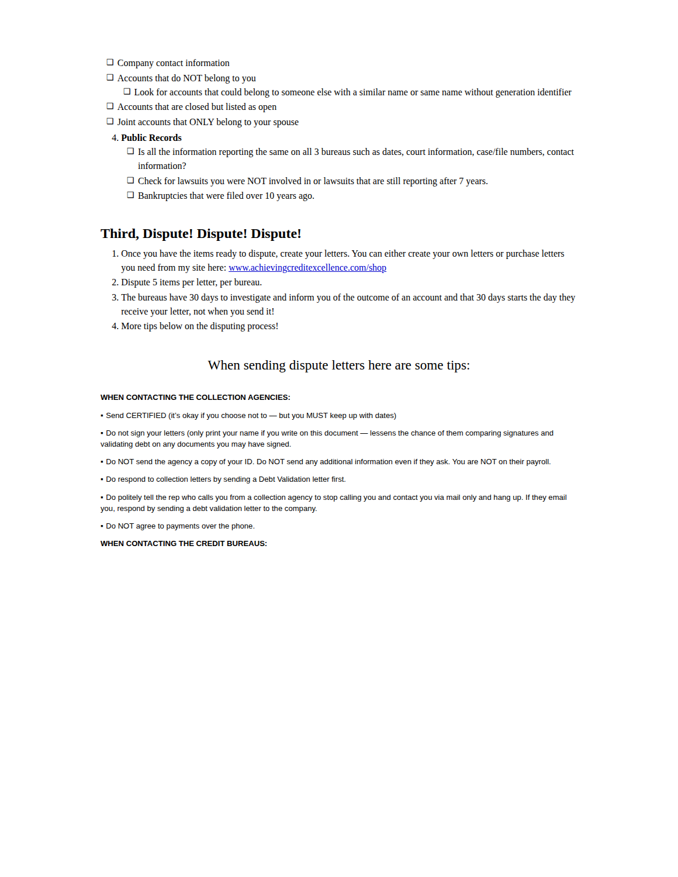Company contact information
Accounts that do NOT belong to you
Look for accounts that could belong to someone else with a similar name or same name without generation identifier
Accounts that are closed but listed as open
Joint accounts that ONLY belong to your spouse
Public Records
Is all the information reporting the same on all 3 bureaus such as dates, court information, case/file numbers, contact information?
Check for lawsuits you were NOT involved in or lawsuits that are still reporting after 7 years.
Bankruptcies that were filed over 10 years ago.
Third, Dispute! Dispute! Dispute!
Once you have the items ready to dispute, create your letters. You can either create your own letters or purchase letters you need from my site here: www.achievingcreditexcellence.com/shop
Dispute 5 items per letter, per bureau.
The bureaus have 30 days to investigate and inform you of the outcome of an account and that 30 days starts the day they receive your letter, not when you send it!
More tips below on the disputing process!
When sending dispute letters here are some tips:
WHEN CONTACTING THE COLLECTION AGENCIES:
Send CERTIFIED (it’s okay if you choose not to — but you MUST keep up with dates)
Do not sign your letters (only print your name if you write on this document — lessens the chance of them comparing signatures and validating debt on any documents you may have signed.
Do NOT send the agency a copy of your ID. Do NOT send any additional information even if they ask. You are NOT on their payroll.
Do respond to collection letters by sending a Debt Validation letter first.
Do politely tell the rep who calls you from a collection agency to stop calling you and contact you via mail only and hang up. If they email you, respond by sending a debt validation letter to the company.
Do NOT agree to payments over the phone.
WHEN CONTACTING THE CREDIT BUREAUS: